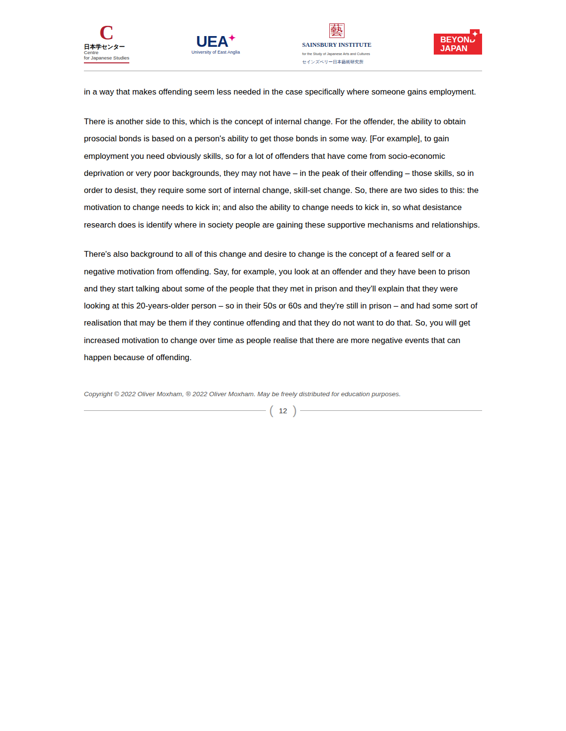C 日本学センター
Centre
for Japanese Studies
UEA✦ University of East Anglia
藝 SAINSBURY INSTITUTE
for the Study of Japanese Arts and Cultures
セインズベリー日本藝術研究所
✦ BEYOND
JAPAN
in a way that makes offending seem less needed in the case specifically where someone gains employment.
There is another side to this, which is the concept of internal change. For the offender, the ability to obtain prosocial bonds is based on a person's ability to get those bonds in some way. [For example], to gain employment you need obviously skills, so for a lot of offenders that have come from socio-economic deprivation or very poor backgrounds, they may not have – in the peak of their offending – those skills, so in order to desist, they require some sort of internal change, skill-set change. So, there are two sides to this: the motivation to change needs to kick in; and also the ability to change needs to kick in, so what desistance research does is identify where in society people are gaining these supportive mechanisms and relationships.
There's also background to all of this change and desire to change is the concept of a feared self or a negative motivation from offending. Say, for example, you look at an offender and they have been to prison and they start talking about some of the people that they met in prison and they'll explain that they were looking at this 20-years-older person – so in their 50s or 60s and they're still in prison – and had some sort of realisation that may be them if they continue offending and that they do not want to do that. So, you will get increased motivation to change over time as people realise that there are more negative events that can happen because of offending.
Copyright © 2022 Oliver Moxham, ® 2022 Oliver Moxham. May be freely distributed for education purposes.
( 12 )